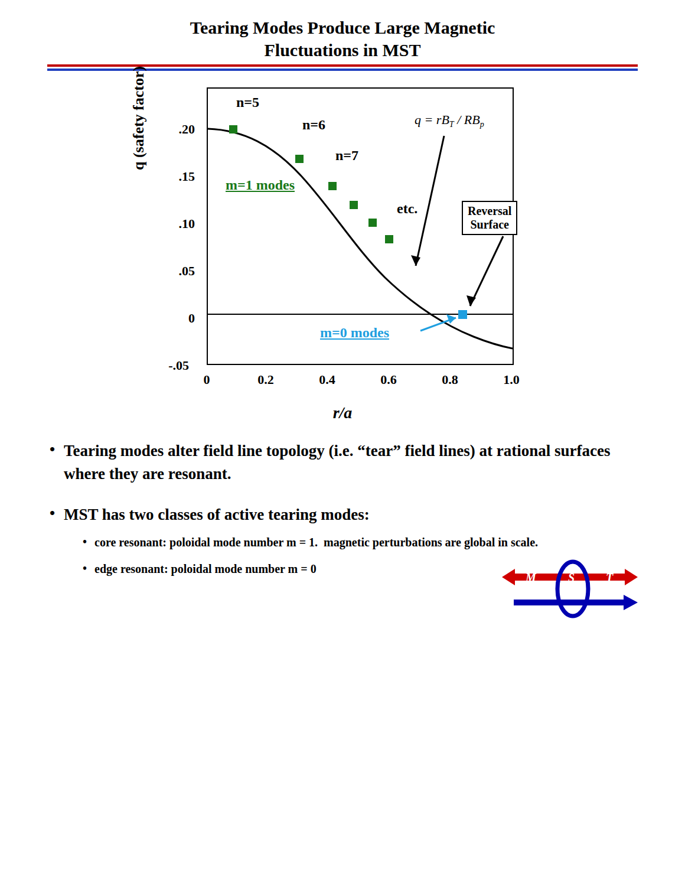Tearing Modes Produce Large Magnetic
Fluctuations in MST
q (safety factor)
.20
.15
.10
.05
0
-.05
0
0.2
0.4
0.6
0.8
1.0
r/a
n=5
n=6
n=7
etc.
m=1 modes
m=0 modes
q = rBT / RBp
Reversal
Surface
Tearing modes alter field line topology (i.e. “tear” field lines) at rational surfaces where they are resonant.
MST has two classes of active tearing modes:
core resonant: poloidal mode number m = 1. magnetic perturbations are global in scale.
edge resonant: poloidal mode number m = 0
M S T